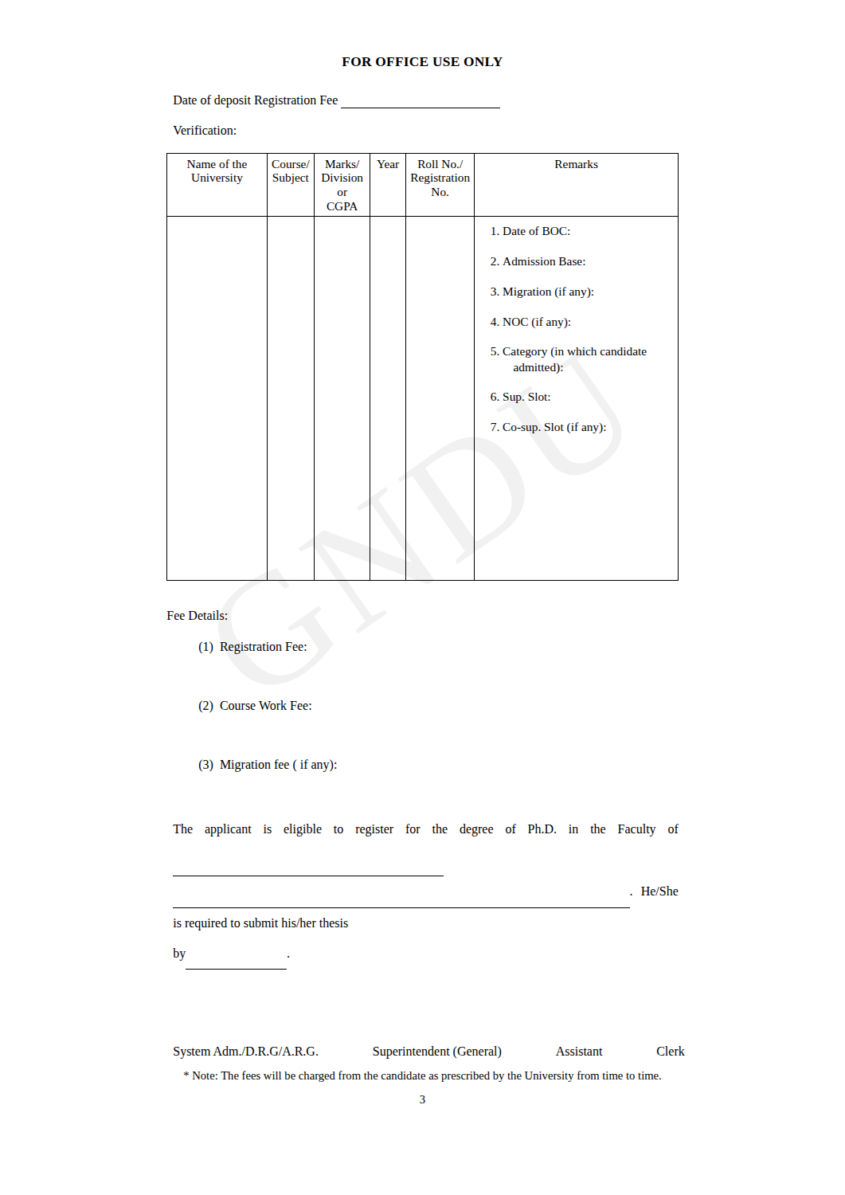GNDU
FOR OFFICE USE ONLY
Date of deposit Registration Fee
Verification:
| Name of the University | Course/ Subject | Marks/ Division or CGPA | Year | Roll No./ Registration No. | Remarks |
| --- | --- | --- | --- | --- | --- |
| | | | | | Date of BOC: Admission Base: Migration (if any): NOC (if any): Category (in which candidate admitted): Sup. Slot: Co-sup. Slot (if any): |
Fee Details:
(1) Registration Fee:
(2) Course Work Fee:
(3) Migration fee ( if any):
The applicant is eligible to register for the degree of Ph.D. in the Faculty of
. He/She is required to submit his/her thesis
by .
System Adm./D.R.G/A.R.G. Superintendent (General) Assistant Clerk
* Note: The fees will be charged from the candidate as prescribed by the University from time to time.
3